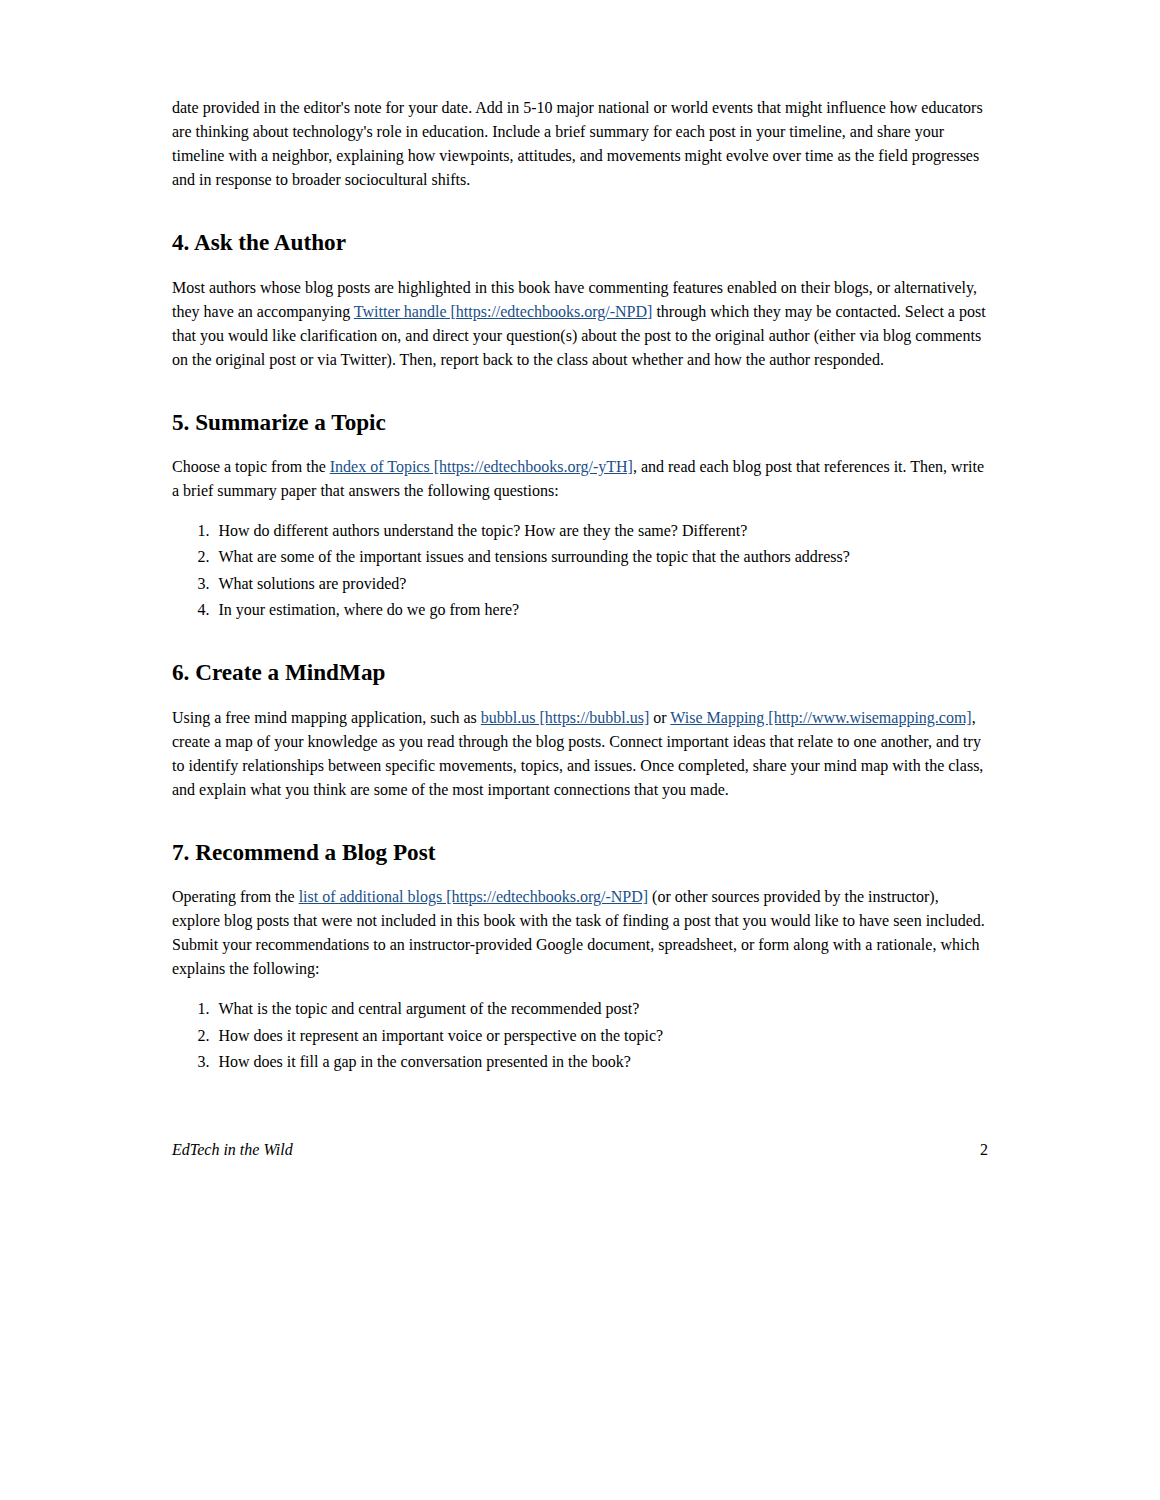date provided in the editor's note for your date. Add in 5-10 major national or world events that might influence how educators are thinking about technology's role in education. Include a brief summary for each post in your timeline, and share your timeline with a neighbor, explaining how viewpoints, attitudes, and movements might evolve over time as the field progresses and in response to broader sociocultural shifts.
4. Ask the Author
Most authors whose blog posts are highlighted in this book have commenting features enabled on their blogs, or alternatively, they have an accompanying Twitter handle [https://edtechbooks.org/-NPD] through which they may be contacted. Select a post that you would like clarification on, and direct your question(s) about the post to the original author (either via blog comments on the original post or via Twitter). Then, report back to the class about whether and how the author responded.
5. Summarize a Topic
Choose a topic from the Index of Topics [https://edtechbooks.org/-yTH], and read each blog post that references it. Then, write a brief summary paper that answers the following questions:
How do different authors understand the topic? How are they the same? Different?
What are some of the important issues and tensions surrounding the topic that the authors address?
What solutions are provided?
In your estimation, where do we go from here?
6. Create a MindMap
Using a free mind mapping application, such as bubbl.us [https://bubbl.us] or Wise Mapping [http://www.wisemapping.com], create a map of your knowledge as you read through the blog posts. Connect important ideas that relate to one another, and try to identify relationships between specific movements, topics, and issues. Once completed, share your mind map with the class, and explain what you think are some of the most important connections that you made.
7. Recommend a Blog Post
Operating from the list of additional blogs [https://edtechbooks.org/-NPD] (or other sources provided by the instructor), explore blog posts that were not included in this book with the task of finding a post that you would like to have seen included. Submit your recommendations to an instructor-provided Google document, spreadsheet, or form along with a rationale, which explains the following:
What is the topic and central argument of the recommended post?
How does it represent an important voice or perspective on the topic?
How does it fill a gap in the conversation presented in the book?
EdTech in the Wild 2